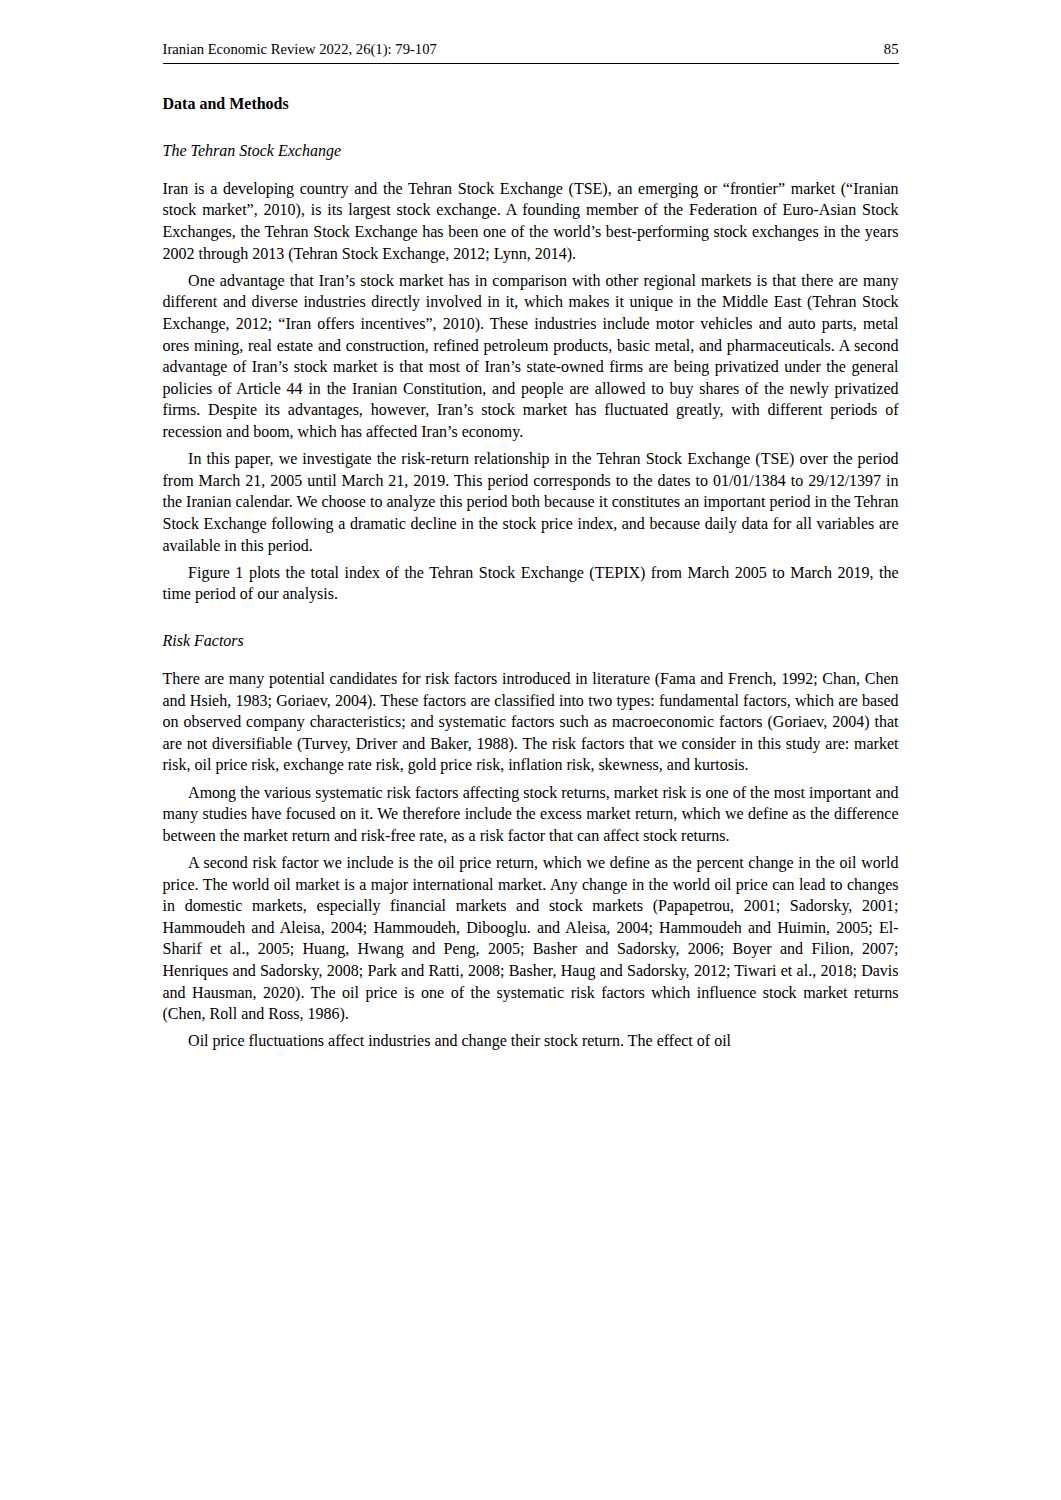Iranian Economic Review 2022, 26(1): 79-107 85
Data and Methods
The Tehran Stock Exchange
Iran is a developing country and the Tehran Stock Exchange (TSE), an emerging or “frontier” market (“Iranian stock market”, 2010), is its largest stock exchange. A founding member of the Federation of Euro-Asian Stock Exchanges, the Tehran Stock Exchange has been one of the world’s best-performing stock exchanges in the years 2002 through 2013 (Tehran Stock Exchange, 2012; Lynn, 2014).
One advantage that Iran’s stock market has in comparison with other regional markets is that there are many different and diverse industries directly involved in it, which makes it unique in the Middle East (Tehran Stock Exchange, 2012; “Iran offers incentives”, 2010). These industries include motor vehicles and auto parts, metal ores mining, real estate and construction, refined petroleum products, basic metal, and pharmaceuticals. A second advantage of Iran’s stock market is that most of Iran’s state-owned firms are being privatized under the general policies of Article 44 in the Iranian Constitution, and people are allowed to buy shares of the newly privatized firms. Despite its advantages, however, Iran’s stock market has fluctuated greatly, with different periods of recession and boom, which has affected Iran’s economy.
In this paper, we investigate the risk-return relationship in the Tehran Stock Exchange (TSE) over the period from March 21, 2005 until March 21, 2019. This period corresponds to the dates to 01/01/1384 to 29/12/1397 in the Iranian calendar. We choose to analyze this period both because it constitutes an important period in the Tehran Stock Exchange following a dramatic decline in the stock price index, and because daily data for all variables are available in this period.
Figure 1 plots the total index of the Tehran Stock Exchange (TEPIX) from March 2005 to March 2019, the time period of our analysis.
Risk Factors
There are many potential candidates for risk factors introduced in literature (Fama and French, 1992; Chan, Chen and Hsieh, 1983; Goriaev, 2004). These factors are classified into two types: fundamental factors, which are based on observed company characteristics; and systematic factors such as macroeconomic factors (Goriaev, 2004) that are not diversifiable (Turvey, Driver and Baker, 1988). The risk factors that we consider in this study are: market risk, oil price risk, exchange rate risk, gold price risk, inflation risk, skewness, and kurtosis.
Among the various systematic risk factors affecting stock returns, market risk is one of the most important and many studies have focused on it. We therefore include the excess market return, which we define as the difference between the market return and risk-free rate, as a risk factor that can affect stock returns.
A second risk factor we include is the oil price return, which we define as the percent change in the oil world price. The world oil market is a major international market. Any change in the world oil price can lead to changes in domestic markets, especially financial markets and stock markets (Papapetrou, 2001; Sadorsky, 2001; Hammoudeh and Aleisa, 2004; Hammoudeh, Dibooglu. and Aleisa, 2004; Hammoudeh and Huimin, 2005; El-Sharif et al., 2005; Huang, Hwang and Peng, 2005; Basher and Sadorsky, 2006; Boyer and Filion, 2007; Henriques and Sadorsky, 2008; Park and Ratti, 2008; Basher, Haug and Sadorsky, 2012; Tiwari et al., 2018; Davis and Hausman, 2020). The oil price is one of the systematic risk factors which influence stock market returns (Chen, Roll and Ross, 1986).
Oil price fluctuations affect industries and change their stock return. The effect of oil